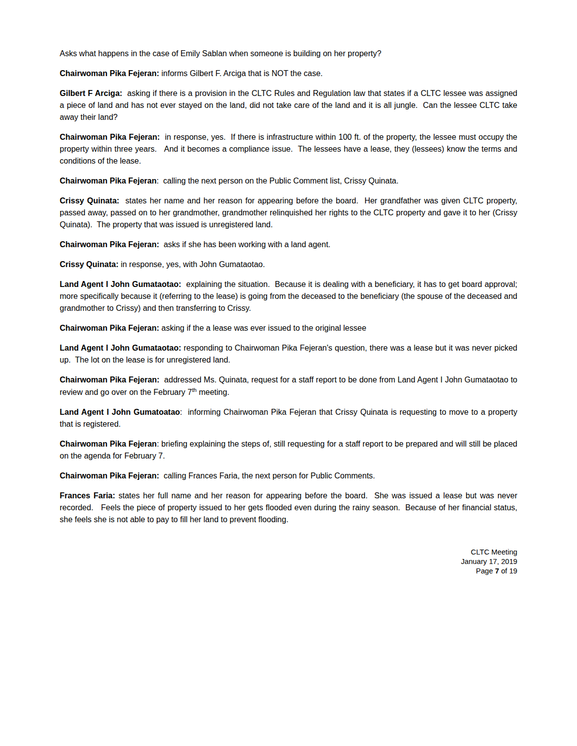Asks what happens in the case of Emily Sablan when someone is building on her property?
Chairwoman Pika Fejeran: informs Gilbert F. Arciga that is NOT the case.
Gilbert F Arciga: asking if there is a provision in the CLTC Rules and Regulation law that states if a CLTC lessee was assigned a piece of land and has not ever stayed on the land, did not take care of the land and it is all jungle. Can the lessee CLTC take away their land?
Chairwoman Pika Fejeran: in response, yes. If there is infrastructure within 100 ft. of the property, the lessee must occupy the property within three years. And it becomes a compliance issue. The lessees have a lease, they (lessees) know the terms and conditions of the lease.
Chairwoman Pika Fejeran: calling the next person on the Public Comment list, Crissy Quinata.
Crissy Quinata: states her name and her reason for appearing before the board. Her grandfather was given CLTC property, passed away, passed on to her grandmother, grandmother relinquished her rights to the CLTC property and gave it to her (Crissy Quinata). The property that was issued is unregistered land.
Chairwoman Pika Fejeran: asks if she has been working with a land agent.
Crissy Quinata: in response, yes, with John Gumataotao.
Land Agent I John Gumataotao: explaining the situation. Because it is dealing with a beneficiary, it has to get board approval; more specifically because it (referring to the lease) is going from the deceased to the beneficiary (the spouse of the deceased and grandmother to Crissy) and then transferring to Crissy.
Chairwoman Pika Fejeran: asking if the a lease was ever issued to the original lessee
Land Agent I John Gumataotao: responding to Chairwoman Pika Fejeran's question, there was a lease but it was never picked up. The lot on the lease is for unregistered land.
Chairwoman Pika Fejeran: addressed Ms. Quinata, request for a staff report to be done from Land Agent I John Gumataotao to review and go over on the February 7th meeting.
Land Agent I John Gumatoatao: informing Chairwoman Pika Fejeran that Crissy Quinata is requesting to move to a property that is registered.
Chairwoman Pika Fejeran: briefing explaining the steps of, still requesting for a staff report to be prepared and will still be placed on the agenda for February 7.
Chairwoman Pika Fejeran: calling Frances Faria, the next person for Public Comments.
Frances Faria: states her full name and her reason for appearing before the board. She was issued a lease but was never recorded. Feels the piece of property issued to her gets flooded even during the rainy season. Because of her financial status, she feels she is not able to pay to fill her land to prevent flooding.
CLTC Meeting
January 17, 2019
Page 7 of 19